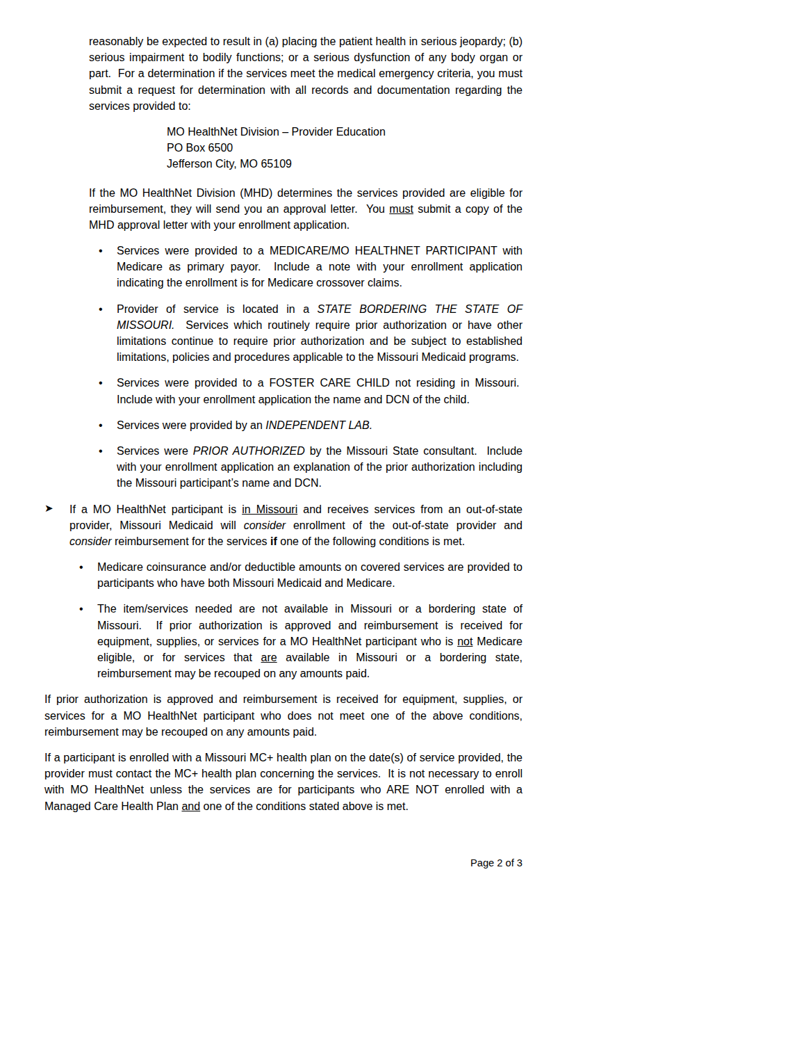reasonably be expected to result in (a) placing the patient health in serious jeopardy; (b) serious impairment to bodily functions; or a serious dysfunction of any body organ or part. For a determination if the services meet the medical emergency criteria, you must submit a request for determination with all records and documentation regarding the services provided to:
MO HealthNet Division – Provider Education
PO Box 6500
Jefferson City, MO 65109
If the MO HealthNet Division (MHD) determines the services provided are eligible for reimbursement, they will send you an approval letter. You must submit a copy of the MHD approval letter with your enrollment application.
Services were provided to a MEDICARE/MO HEALTHNET PARTICIPANT with Medicare as primary payor. Include a note with your enrollment application indicating the enrollment is for Medicare crossover claims.
Provider of service is located in a STATE BORDERING THE STATE OF MISSOURI. Services which routinely require prior authorization or have other limitations continue to require prior authorization and be subject to established limitations, policies and procedures applicable to the Missouri Medicaid programs.
Services were provided to a FOSTER CARE CHILD not residing in Missouri. Include with your enrollment application the name and DCN of the child.
Services were provided by an INDEPENDENT LAB.
Services were PRIOR AUTHORIZED by the Missouri State consultant. Include with your enrollment application an explanation of the prior authorization including the Missouri participant’s name and DCN.
If a MO HealthNet participant is in Missouri and receives services from an out-of-state provider, Missouri Medicaid will consider enrollment of the out-of-state provider and consider reimbursement for the services if one of the following conditions is met.
Medicare coinsurance and/or deductible amounts on covered services are provided to participants who have both Missouri Medicaid and Medicare.
The item/services needed are not available in Missouri or a bordering state of Missouri. If prior authorization is approved and reimbursement is received for equipment, supplies, or services for a MO HealthNet participant who is not Medicare eligible, or for services that are available in Missouri or a bordering state, reimbursement may be recouped on any amounts paid.
If prior authorization is approved and reimbursement is received for equipment, supplies, or services for a MO HealthNet participant who does not meet one of the above conditions, reimbursement may be recouped on any amounts paid.
If a participant is enrolled with a Missouri MC+ health plan on the date(s) of service provided, the provider must contact the MC+ health plan concerning the services. It is not necessary to enroll with MO HealthNet unless the services are for participants who ARE NOT enrolled with a Managed Care Health Plan and one of the conditions stated above is met.
Page 2 of 3